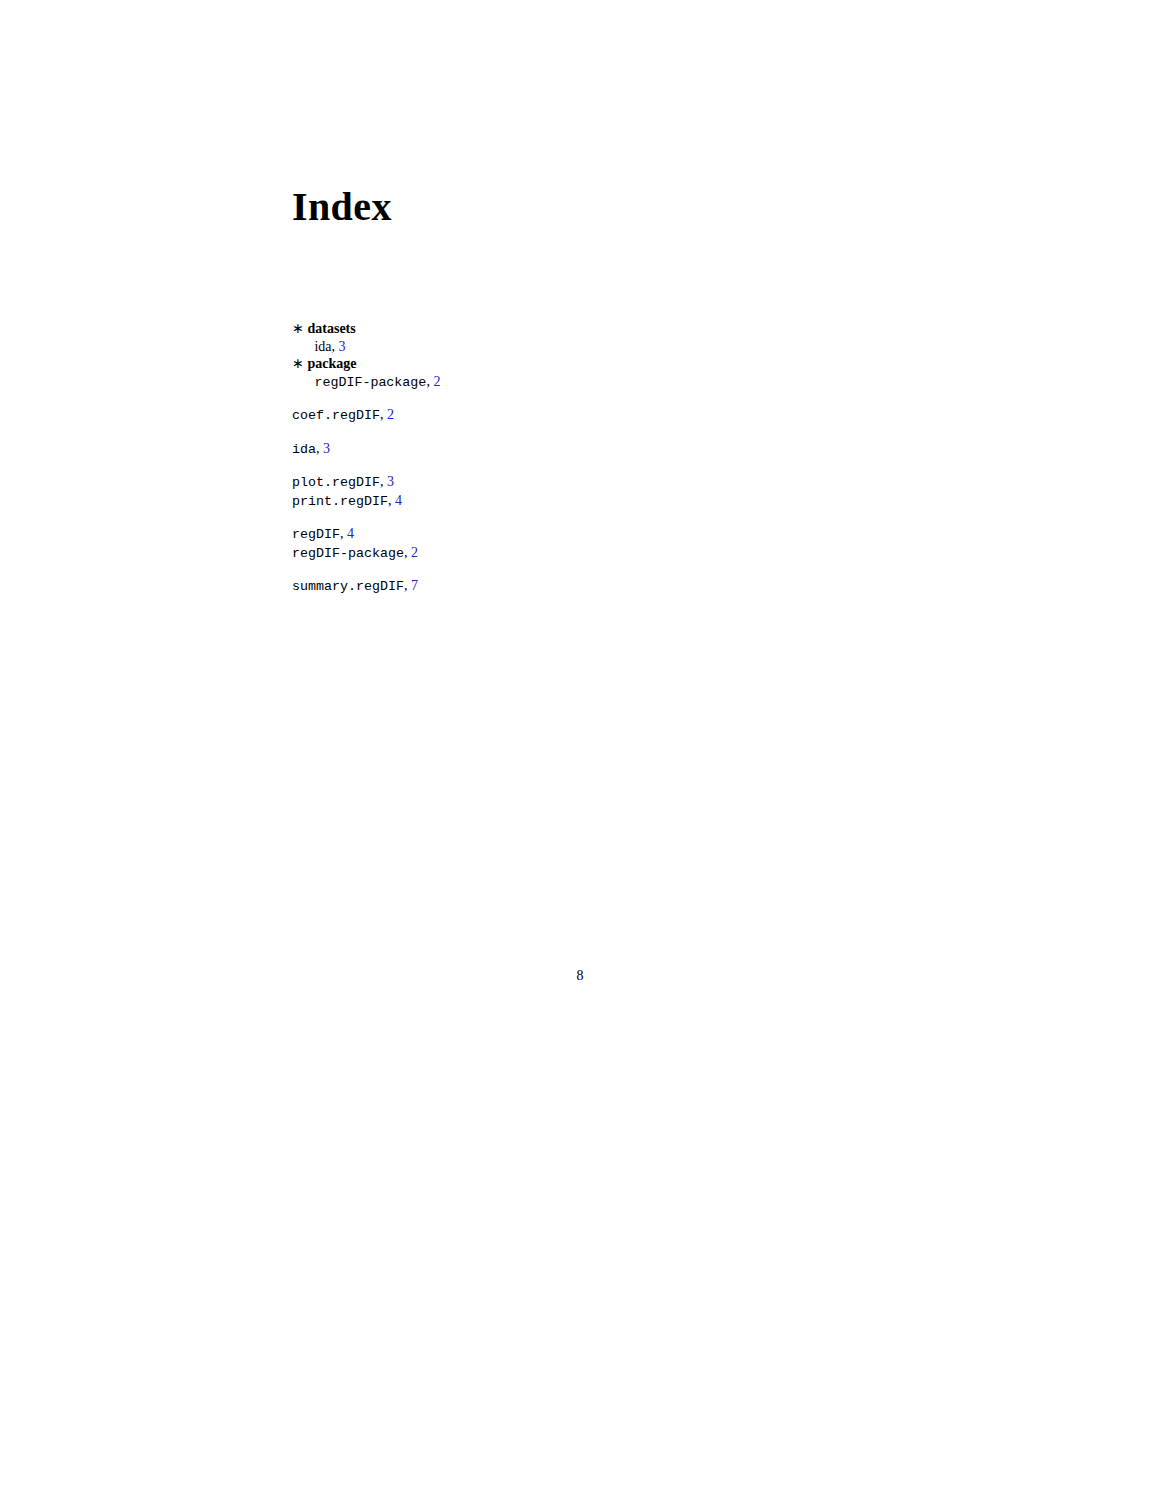Index
∗ datasets
ida, 3
∗ package
regDIF-package, 2
coef.regDIF, 2
ida, 3
plot.regDIF, 3
print.regDIF, 4
regDIF, 4
regDIF-package, 2
summary.regDIF, 7
8